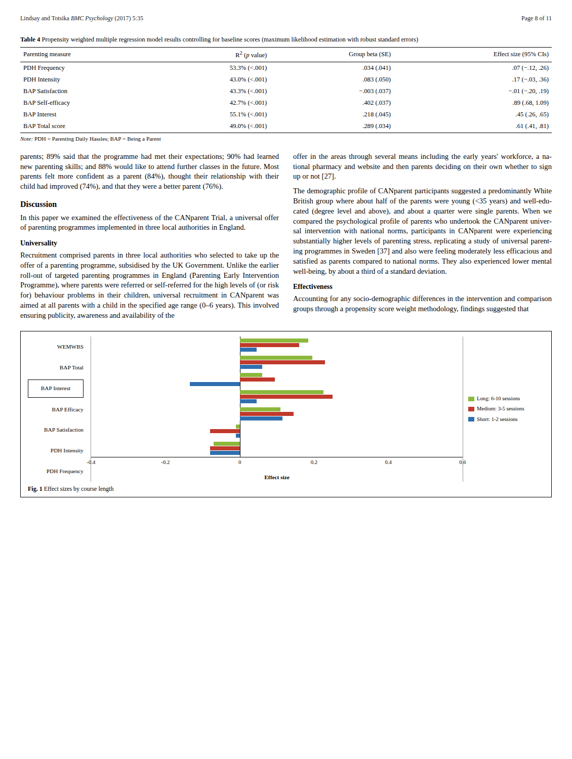Lindsay and Totsika BMC Psychology (2017) 5:35
Page 8 of 11
Table 4 Propensity weighted multiple regression model results controlling for baseline scores (maximum likelihood estimation with robust standard errors)
| Parenting measure | R 2 ( p value) | Group beta (SE) | Effect size (95% CIs) |
| --- | --- | --- | --- |
| PDH Frequency | 53.3% (<.001) | .034 (.041) | .07 (−.12, .26) |
| PDH Intensity | 43.0% (<.001) | .083 (.050) | .17 (−.03, .36) |
| BAP Satisfaction | 43.3% (<.001) | −.003 (.037) | −.01 (−.20, .19) |
| BAP Self-efficacy | 42.7% (<.001) | .402 (.037) | .89 (.68, 1.09) |
| BAP Interest | 55.1% (<.001) | .218 (.045) | .45 (.26, .65) |
| BAP Total score | 49.0% (<.001) | .289 (.034) | .61 (.41, .81) |
Note: PDH = Parenting Daily Hassles; BAP = Being a Parent
parents; 89% said that the programme had met their expectations; 90% had learned new parenting skills; and 88% would like to attend further classes in the future. Most parents felt more confident as a parent (84%), thought their relationship with their child had improved (74%), and that they were a better parent (76%).
Discussion
In this paper we examined the effectiveness of the CANparent Trial, a universal offer of parenting programmes implemented in three local authorities in England.
Universality
Recruitment comprised parents in three local authorities who selected to take up the offer of a parenting programme, subsidised by the UK Government. Unlike the earlier roll-out of targeted parenting programmes in England (Parenting Early Intervention Programme), where parents were referred or self-referred for the high levels of (or risk for) behaviour problems in their children, universal recruitment in CANparent was aimed at all parents with a child in the specified age range (0–6 years). This involved ensuring publicity, awareness and availability of the
offer in the areas through several means including the early years' workforce, a national pharmacy and website and then parents deciding on their own whether to sign up or not [27].
The demographic profile of CANparent participants suggested a predominantly White British group where about half of the parents were young (<35 years) and well-educated (degree level and above), and about a quarter were single parents. When we compared the psychological profile of parents who undertook the CANparent universal intervention with national norms, participants in CANparent were experiencing substantially higher levels of parenting stress, replicating a study of universal parenting programmes in Sweden [37] and also were feeling moderately less efficacious and satisfied as parents compared to national norms. They also experienced lower mental well-being, by about a third of a standard deviation.
Effectiveness
Accounting for any socio-demographic differences in the intervention and comparison groups through a propensity score weight methodology, findings suggested that
WEMWBS
BAP Total
BAP Interest
BAP Efficacy
BAP Satisfaction
PDH Intensity
PDH Frequency
-0.4 -0.2 0 0.2 0.4 0.6
Effect size
Long: 6-10 sessions
Medium: 3-5 sessions
Short: 1-2 sessions
Fig. 1 Effect sizes by course length